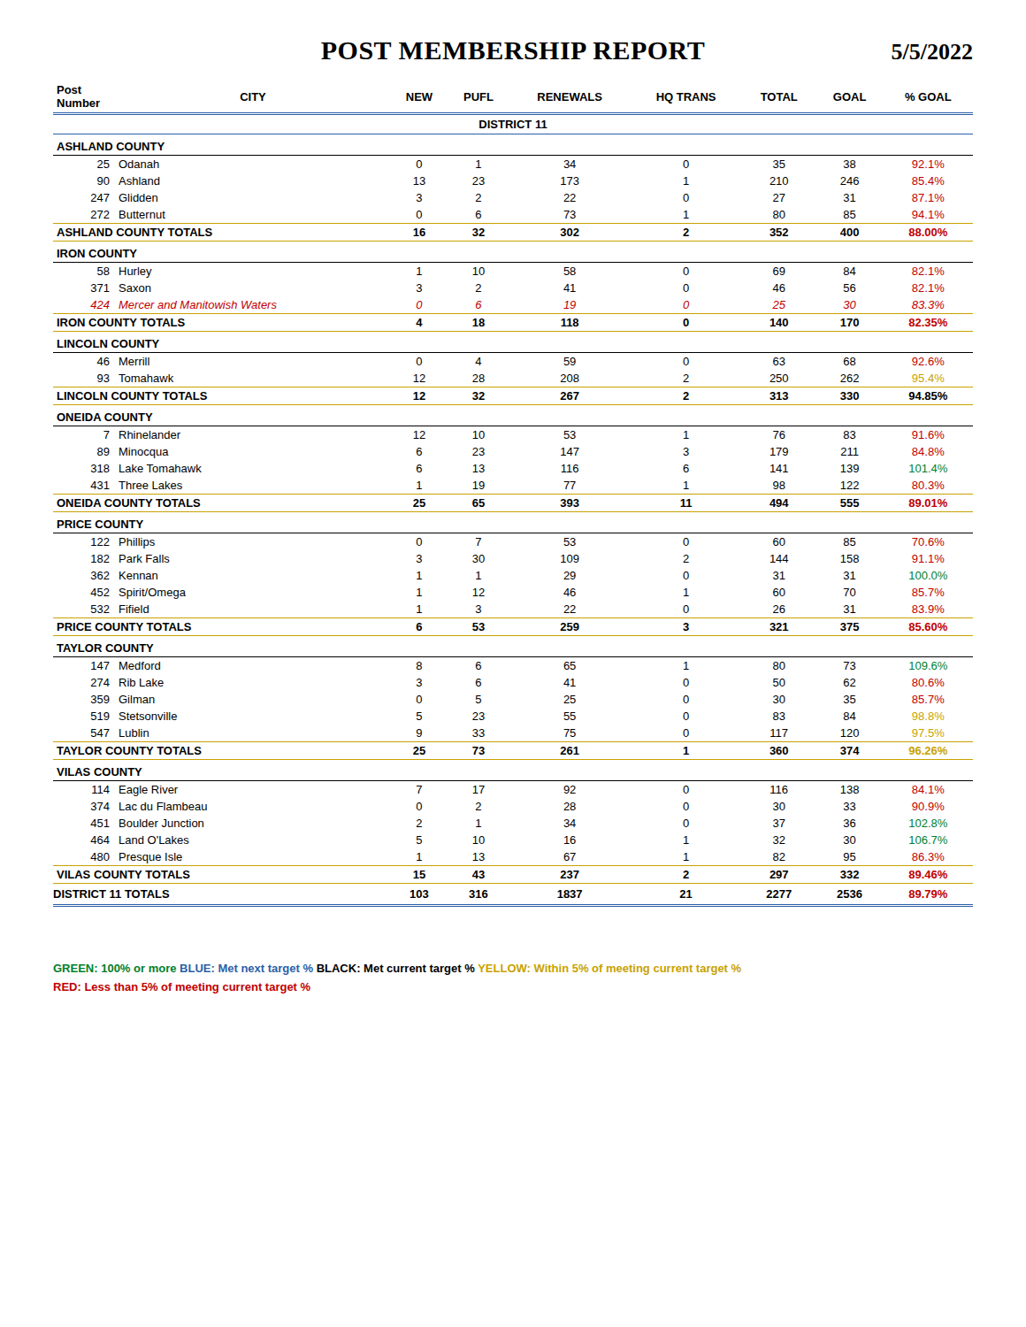POST MEMBERSHIP REPORT
5/5/2022
| DISTRICT 11 |
| Post Number | CITY | NEW | PUFL | RENEWALS | HQ TRANS | TOTAL | GOAL | % GOAL |
| ASHLAND COUNTY |
| 25 | Odanah | 0 | 1 | 34 | 0 | 35 | 38 | 92.1% |
| 90 | Ashland | 13 | 23 | 173 | 1 | 210 | 246 | 85.4% |
| 247 | Glidden | 3 | 2 | 22 | 0 | 27 | 31 | 87.1% |
| 272 | Butternut | 0 | 6 | 73 | 1 | 80 | 85 | 94.1% |
| ASHLAND COUNTY TOTALS | 16 | 32 | 302 | 2 | 352 | 400 | 88.00% |
| IRON COUNTY |
| 58 | Hurley | 1 | 10 | 58 | 0 | 69 | 84 | 82.1% |
| 371 | Saxon | 3 | 2 | 41 | 0 | 46 | 56 | 82.1% |
| 424 | Mercer and Manitowish Waters | 0 | 6 | 19 | 0 | 25 | 30 | 83.3% |
| IRON COUNTY TOTALS | 4 | 18 | 118 | 0 | 140 | 170 | 82.35% |
| LINCOLN COUNTY |
| 46 | Merrill | 0 | 4 | 59 | 0 | 63 | 68 | 92.6% |
| 93 | Tomahawk | 12 | 28 | 208 | 2 | 250 | 262 | 95.4% |
| LINCOLN COUNTY TOTALS | 12 | 32 | 267 | 2 | 313 | 330 | 94.85% |
| ONEIDA COUNTY |
| 7 | Rhinelander | 12 | 10 | 53 | 1 | 76 | 83 | 91.6% |
| 89 | Minocqua | 6 | 23 | 147 | 3 | 179 | 211 | 84.8% |
| 318 | Lake Tomahawk | 6 | 13 | 116 | 6 | 141 | 139 | 101.4% |
| 431 | Three Lakes | 1 | 19 | 77 | 1 | 98 | 122 | 80.3% |
| ONEIDA COUNTY TOTALS | 25 | 65 | 393 | 11 | 494 | 555 | 89.01% |
| PRICE COUNTY |
| 122 | Phillips | 0 | 7 | 53 | 0 | 60 | 85 | 70.6% |
| 182 | Park Falls | 3 | 30 | 109 | 2 | 144 | 158 | 91.1% |
| 362 | Kennan | 1 | 1 | 29 | 0 | 31 | 31 | 100.0% |
| 452 | Spirit/Omega | 1 | 12 | 46 | 1 | 60 | 70 | 85.7% |
| 532 | Fifield | 1 | 3 | 22 | 0 | 26 | 31 | 83.9% |
| PRICE COUNTY TOTALS | 6 | 53 | 259 | 3 | 321 | 375 | 85.60% |
| TAYLOR COUNTY |
| 147 | Medford | 8 | 6 | 65 | 1 | 80 | 73 | 109.6% |
| 274 | Rib Lake | 3 | 6 | 41 | 0 | 50 | 62 | 80.6% |
| 359 | Gilman | 0 | 5 | 25 | 0 | 30 | 35 | 85.7% |
| 519 | Stetsonville | 5 | 23 | 55 | 0 | 83 | 84 | 98.8% |
| 547 | Lublin | 9 | 33 | 75 | 0 | 117 | 120 | 97.5% |
| TAYLOR COUNTY TOTALS | 25 | 73 | 261 | 1 | 360 | 374 | 96.26% |
| VILAS COUNTY |
| 114 | Eagle River | 7 | 17 | 92 | 0 | 116 | 138 | 84.1% |
| 374 | Lac du Flambeau | 0 | 2 | 28 | 0 | 30 | 33 | 90.9% |
| 451 | Boulder Junction | 2 | 1 | 34 | 0 | 37 | 36 | 102.8% |
| 464 | Land O'Lakes | 5 | 10 | 16 | 1 | 32 | 30 | 106.7% |
| 480 | Presque Isle | 1 | 13 | 67 | 1 | 82 | 95 | 86.3% |
| VILAS COUNTY TOTALS | 15 | 43 | 237 | 2 | 297 | 332 | 89.46% |
| DISTRICT 11 TOTALS | 103 | 316 | 1837 | 21 | 2277 | 2536 | 89.79% |
GREEN: 100% or more BLUE: Met next target % BLACK: Met current target % YELLOW: Within 5% of meeting current target %
RED: Less than 5% of meeting current target %